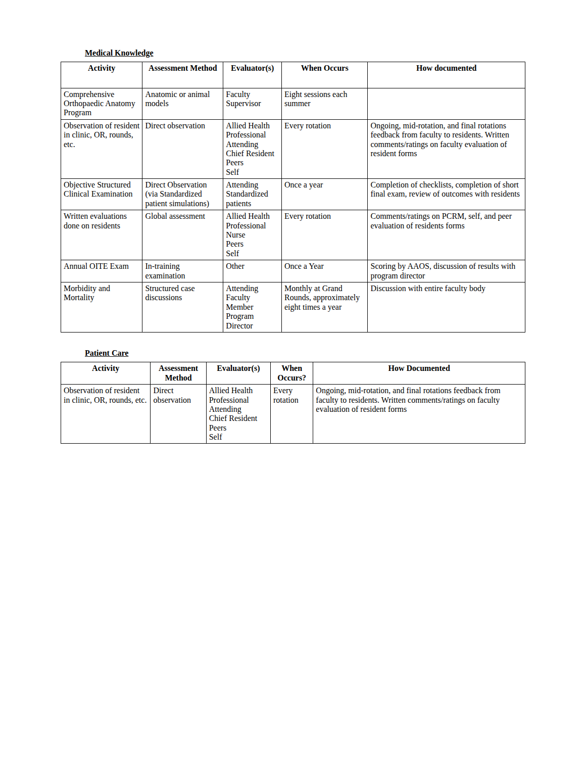Medical Knowledge
| Activity | Assessment Method | Evaluator(s) | When Occurs | How documented |
| --- | --- | --- | --- | --- |
| Comprehensive Orthopaedic Anatomy Program | Anatomic or animal models | Faculty Supervisor | Eight sessions each summer | |
| Observation of resident in clinic, OR, rounds, etc. | Direct observation | Allied Health Professional Attending Chief Resident Peers Self | Every rotation | Ongoing, mid-rotation, and final rotations feedback from faculty to residents. Written comments/ratings on faculty evaluation of resident forms |
| Objective Structured Clinical Examination | Direct Observation (via Standardized patient simulations) | Attending Standardized patients | Once a year | Completion of checklists, completion of short final exam, review of outcomes with residents |
| Written evaluations done on residents | Global assessment | Allied Health Professional Nurse Peers Self | Every rotation | Comments/ratings on PCRM, self, and peer evaluation of residents forms |
| Annual OITE Exam | In-training examination | Other | Once a Year | Scoring by AAOS, discussion of results with program director |
| Morbidity and Mortality | Structured case discussions | Attending Faculty Member Program Director | Monthly at Grand Rounds, approximately eight times a year | Discussion with entire faculty body |
Patient Care
| Activity | Assessment Method | Evaluator(s) | When Occurs? | How Documented |
| --- | --- | --- | --- | --- |
| Observation of resident in clinic, OR, rounds, etc. | Direct observation | Allied Health Professional Attending Chief Resident Peers Self | Every rotation | Ongoing, mid-rotation, and final rotations feedback from faculty to residents. Written comments/ratings on faculty evaluation of resident forms |